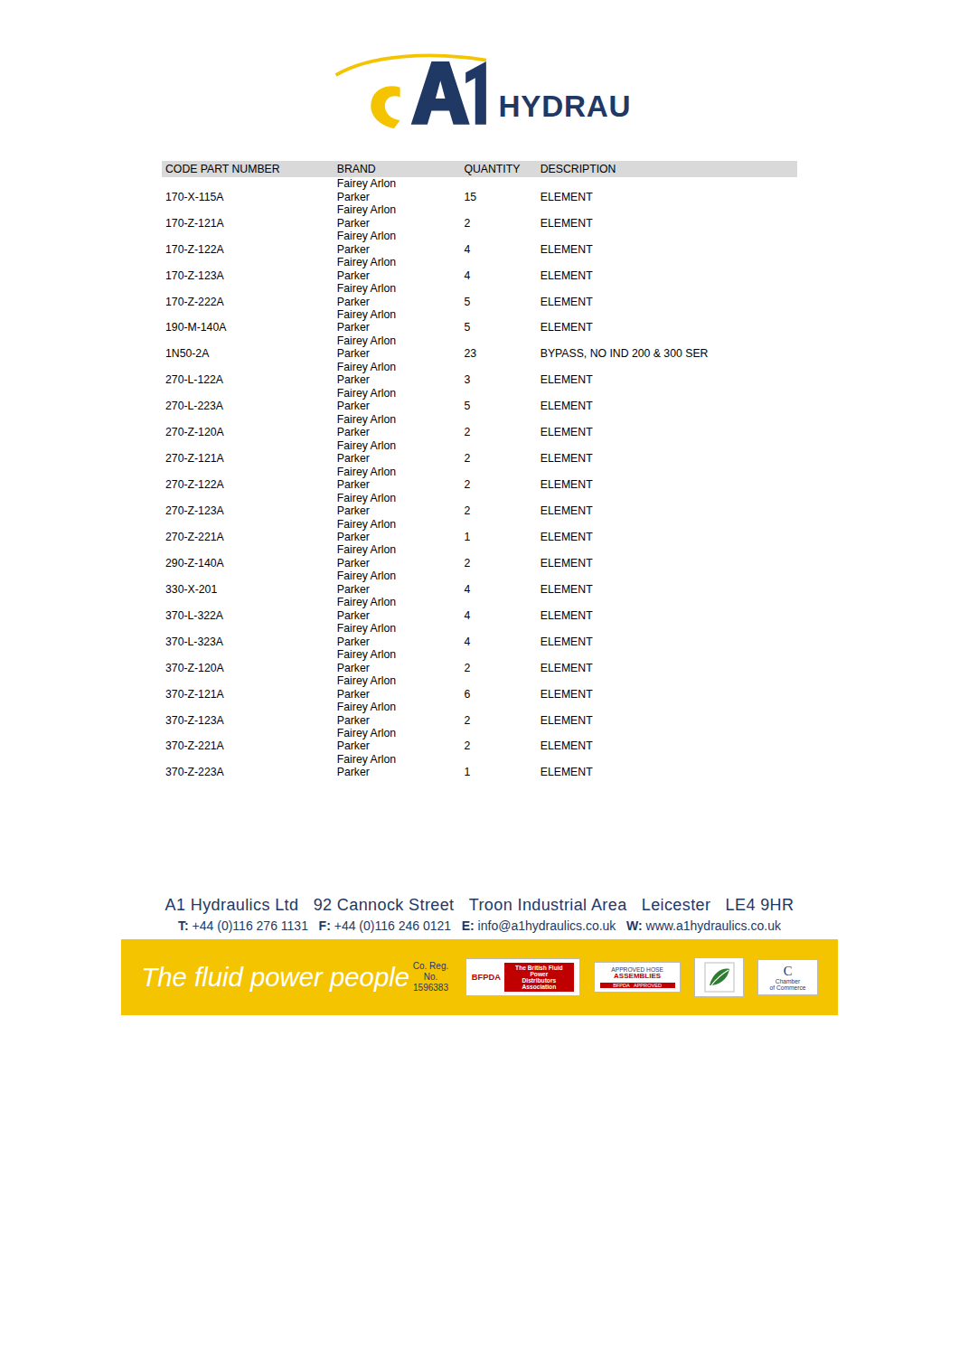HYDRAULICS
| CODE PART NUMBER | BRAND | QUANTITY | DESCRIPTION |
| --- | --- | --- | --- |
| | Fairey Arlon | | |
| 170-X-115A | Parker | 15 | ELEMENT |
| | Fairey Arlon | | |
| 170-Z-121A | Parker | 2 | ELEMENT |
| | Fairey Arlon | | |
| 170-Z-122A | Parker | 4 | ELEMENT |
| | Fairey Arlon | | |
| 170-Z-123A | Parker | 4 | ELEMENT |
| | Fairey Arlon | | |
| 170-Z-222A | Parker | 5 | ELEMENT |
| | Fairey Arlon | | |
| 190-M-140A | Parker | 5 | ELEMENT |
| | Fairey Arlon | | |
| 1N50-2A | Parker | 23 | BYPASS, NO IND 200 & 300 SER |
| | Fairey Arlon | | |
| 270-L-122A | Parker | 3 | ELEMENT |
| | Fairey Arlon | | |
| 270-L-223A | Parker | 5 | ELEMENT |
| | Fairey Arlon | | |
| 270-Z-120A | Parker | 2 | ELEMENT |
| | Fairey Arlon | | |
| 270-Z-121A | Parker | 2 | ELEMENT |
| | Fairey Arlon | | |
| 270-Z-122A | Parker | 2 | ELEMENT |
| | Fairey Arlon | | |
| 270-Z-123A | Parker | 2 | ELEMENT |
| | Fairey Arlon | | |
| 270-Z-221A | Parker | 1 | ELEMENT |
| | Fairey Arlon | | |
| 290-Z-140A | Parker | 2 | ELEMENT |
| | Fairey Arlon | | |
| 330-X-201 | Parker | 4 | ELEMENT |
| | Fairey Arlon | | |
| 370-L-322A | Parker | 4 | ELEMENT |
| | Fairey Arlon | | |
| 370-L-323A | Parker | 4 | ELEMENT |
| | Fairey Arlon | | |
| 370-Z-120A | Parker | 2 | ELEMENT |
| | Fairey Arlon | | |
| 370-Z-121A | Parker | 6 | ELEMENT |
| | Fairey Arlon | | |
| 370-Z-123A | Parker | 2 | ELEMENT |
| | Fairey Arlon | | |
| 370-Z-221A | Parker | 2 | ELEMENT |
| | Fairey Arlon | | |
| 370-Z-223A | Parker | 1 | ELEMENT |
A1 Hydraulics Ltd 92 Cannock Street Troon Industrial Area Leicester LE4 9HR
T: +44 (0)116 276 1131 F: +44 (0)116 246 0121 E: info@a1hydraulics.co.uk W: www.a1hydraulics.co.uk
The fluid power people
Co. Reg. No.
1596383
BFPDA The British Fluid Power
Distributors Association
APPROVED HOSE
ASSEMBLIES
BFPDA APPROVED
C
Chamber
of Commerce